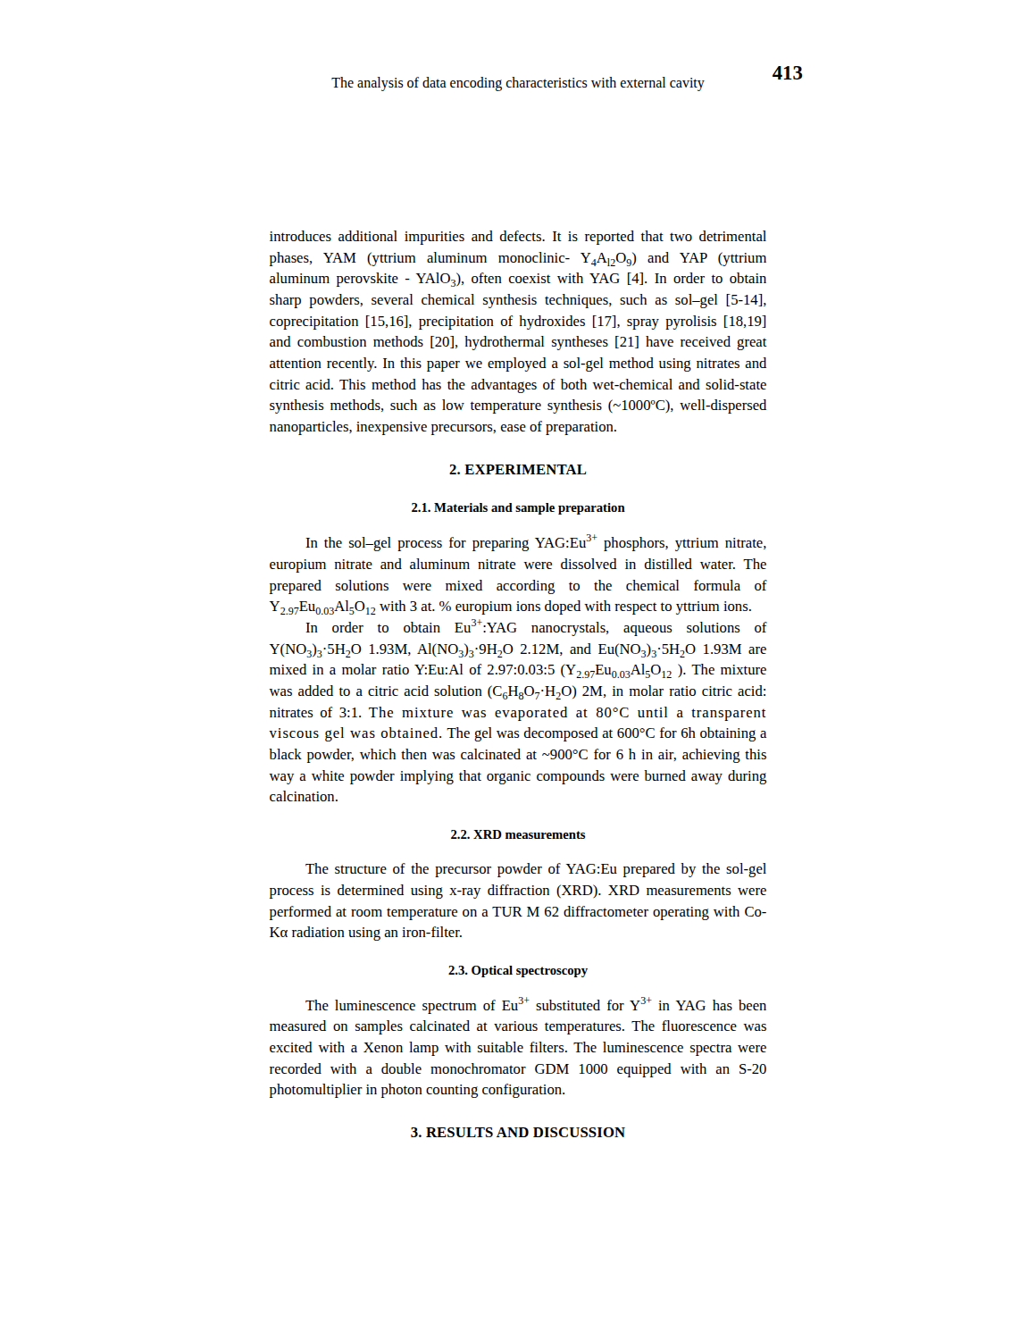The analysis of data encoding characteristics with external cavity 413
introduces additional impurities and defects. It is reported that two detrimental phases, YAM (yttrium aluminum monoclinic- Y4Al2O9) and YAP (yttrium aluminum perovskite - YAlO3), often coexist with YAG [4]. In order to obtain sharp powders, several chemical synthesis techniques, such as sol–gel [5-14], coprecipitation [15,16], precipitation of hydroxides [17], spray pyrolisis [18,19] and combustion methods [20], hydrothermal syntheses [21] have received great attention recently. In this paper we employed a sol-gel method using nitrates and citric acid. This method has the advantages of both wet-chemical and solid-state synthesis methods, such as low temperature synthesis (~1000ºC), well-dispersed nanoparticles, inexpensive precursors, ease of preparation.
2. EXPERIMENTAL
2.1. Materials and sample preparation
In the sol–gel process for preparing YAG:Eu3+ phosphors, yttrium nitrate, europium nitrate and aluminum nitrate were dissolved in distilled water. The prepared solutions were mixed according to the chemical formula of Y2.97Eu0.03Al5O12 with 3 at. % europium ions doped with respect to yttrium ions.
In order to obtain Eu3+:YAG nanocrystals, aqueous solutions of Y(NO3)3·5H2O 1.93M, Al(NO3)3·9H2O 2.12M, and Eu(NO3)3·5H2O 1.93M are mixed in a molar ratio Y:Eu:Al of 2.97:0.03:5 (Y2.97Eu0.03Al5O12 ). The mixture was added to a citric acid solution (C6H8O7·H2O) 2M, in molar ratio citric acid: nitrates of 3:1. The mixture was evaporated at 80°C until a transparent viscous gel was obtained. The gel was decomposed at 600°C for 6h obtaining a black powder, which then was calcinated at ~900°C for 6 h in air, achieving this way a white powder implying that organic compounds were burned away during calcination.
2.2. XRD measurements
The structure of the precursor powder of YAG:Eu prepared by the sol-gel process is determined using x-ray diffraction (XRD). XRD measurements were performed at room temperature on a TUR M 62 diffractometer operating with Co-Kα radiation using an iron-filter.
2.3. Optical spectroscopy
The luminescence spectrum of Eu3+ substituted for Y3+ in YAG has been measured on samples calcinated at various temperatures. The fluorescence was excited with a Xenon lamp with suitable filters. The luminescence spectra were recorded with a double monochromator GDM 1000 equipped with an S-20 photomultiplier in photon counting configuration.
3. RESULTS AND DISCUSSION